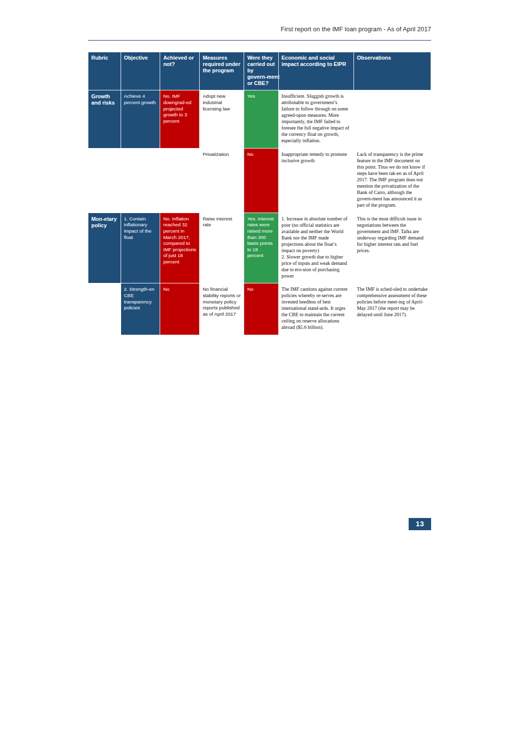First report on the IMF loan program - As of April 2017
| Rubric | Objective | Achieved or not? | Measures required under the program | Were they carried out by govern‑ment or CBE? | Economic and social impact according to EIPR | Observations |
| --- | --- | --- | --- | --- | --- | --- |
| Growth and risks | Achieve 4 percent growth | No. IMF downgrad‑ed projected growth to 3 percent | Adopt new industrial licensing law | Yes | Insufficient. Sluggish growth is attributable to government’s failure to follow through on some agreed-upon measures. More importantly, the IMF failed to foresee the full negative impact of the currency float on growth, especially inflation. | |
| | | | Privatization | No | Inappropriate remedy to promote inclusive growth | Lack of transparency is the prime feature in the IMF document on this point. Thus we do not know if steps have been tak‑en as of April 2017. The IMF program does not mention the privatization of the Bank of Cairo, although the govern‑ment has announced it as part of the program. |
| Mon‑etary policy | 1. Contain inflationary impact of the float | No. Inflation reached 32 percent in March 2017, compared to IMF projections of just 18 percent | Raise interest rate | Yes. Interest rates were raised more than 300 basis points to 18 percent | 1. Increase in absolute number of poor (no official statistics are available and neither the World Bank nor the IMF made projections about the float’s impact on poverty) 2. Slower growth due to higher price of inputs and weak demand due to ero‑sion of purchasing power | This is the most difficult issue in negotiations between the government and IMF. Talks are underway regarding IMF demand for higher interest rats and fuel prices. |
| | 2. Strength‑en CBE transparency policies | No | No financial stability reports or monetary policy reports published as of April 2017 | No | The IMF cautions against current policies whereby re‑serves are invested heedless of best international stand‑ards. It urges the CBE to maintain the current ceiling on reserve allocations abroad ($5.6 billion). | The IMF is sched‑uled to undertake comprehensive assessment of these policies before meet‑ing of April-May 2017 (the report may be delayed until June 2017). |
13